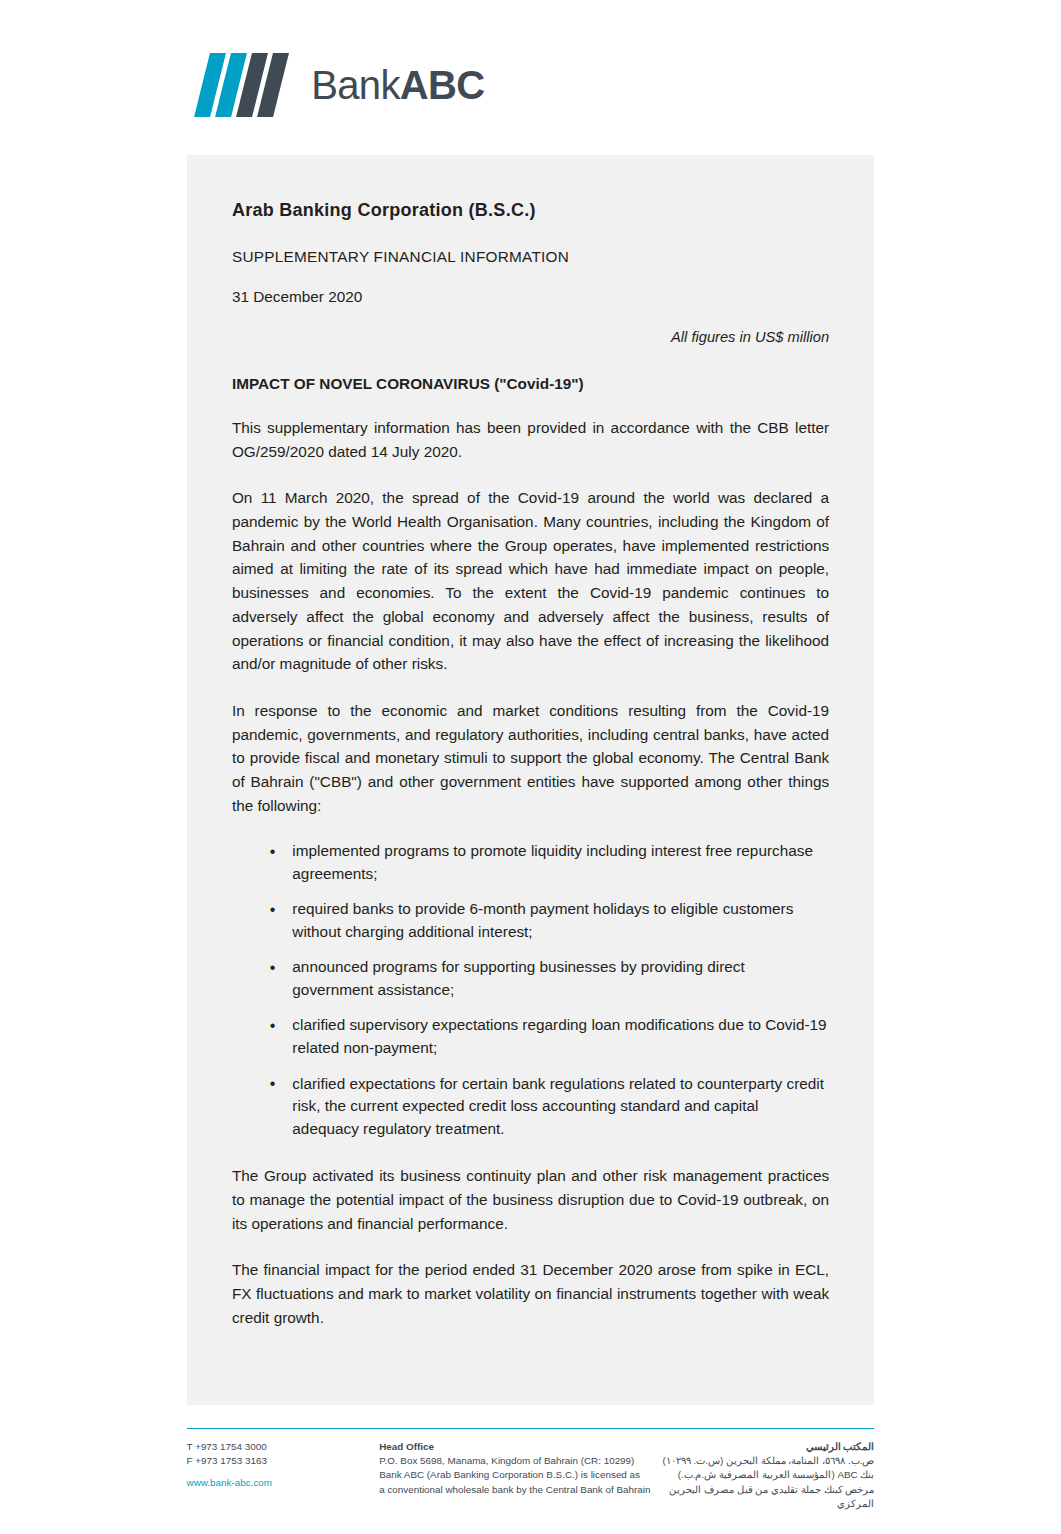Bank ABC
Arab Banking Corporation (B.S.C.)
SUPPLEMENTARY FINANCIAL INFORMATION
31 December 2020
All figures in US$ million
IMPACT OF NOVEL CORONAVIRUS ("Covid-19")
This supplementary information has been provided in accordance with the CBB letter OG/259/2020 dated 14 July 2020.
On 11 March 2020, the spread of the Covid-19 around the world was declared a pandemic by the World Health Organisation. Many countries, including the Kingdom of Bahrain and other countries where the Group operates, have implemented restrictions aimed at limiting the rate of its spread which have had immediate impact on people, businesses and economies. To the extent the Covid-19 pandemic continues to adversely affect the global economy and adversely affect the business, results of operations or financial condition, it may also have the effect of increasing the likelihood and/or magnitude of other risks.
In response to the economic and market conditions resulting from the Covid-19 pandemic, governments, and regulatory authorities, including central banks, have acted to provide fiscal and monetary stimuli to support the global economy. The Central Bank of Bahrain ("CBB") and other government entities have supported among other things the following:
implemented programs to promote liquidity including interest free repurchase agreements;
required banks to provide 6-month payment holidays to eligible customers without charging additional interest;
announced programs for supporting businesses by providing direct government assistance;
clarified supervisory expectations regarding loan modifications due to Covid-19 related non-payment;
clarified expectations for certain bank regulations related to counterparty credit risk, the current expected credit loss accounting standard and capital adequacy regulatory treatment.
The Group activated its business continuity plan and other risk management practices to manage the potential impact of the business disruption due to Covid-19 outbreak, on its operations and financial performance.
The financial impact for the period ended 31 December 2020 arose from spike in ECL, FX fluctuations and mark to market volatility on financial instruments together with weak credit growth.
T +973 1754 3000
F +973 1753 3163
www.bank-abc.com
Head Office
P.O. Box 5698, Manama, Kingdom of Bahrain (CR: 10299)
Bank ABC (Arab Banking Corporation B.S.C.) is licensed as
a conventional wholesale bank by the Central Bank of Bahrain
المكتب الرئيسي
ص.ب. ٥٦٩٨، المنامة، مملكة البحرين (س.ت. ١٠٢٩٩)
بنك ABC (المؤسسة العربية المصرفية ش.م.ب.)
مرخص كبنك جملة تقليدي من قبل مصرف البحرين المركزي